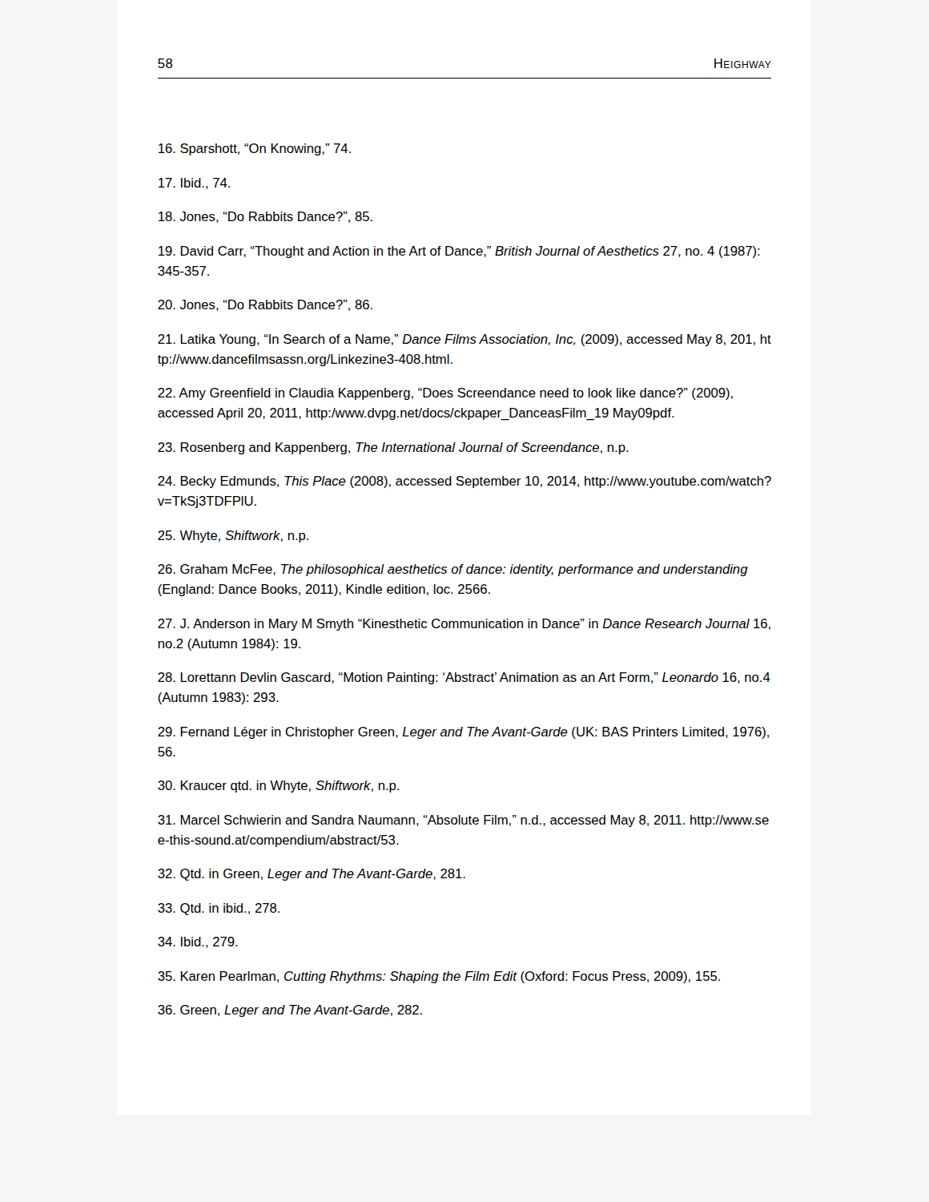58 Heighway
Sparshott, “On Knowing,” 74.
Ibid., 74.
Jones, “Do Rabbits Dance?”, 85.
David Carr, “Thought and Action in the Art of Dance,” British Journal of Aesthetics 27, no. 4 (1987): 345-357.
Jones, “Do Rabbits Dance?”, 86.
Latika Young, “In Search of a Name,” Dance Films Association, Inc, (2009), accessed May 8, 201, http://www.dancefilmsassn.org/Linkezine3-408.html.
Amy Greenfield in Claudia Kappenberg, “Does Screendance need to look like dance?” (2009), accessed April 20, 2011, http:/www.dvpg.net/docs/ckpaper_DanceasFilm_19 May09pdf.
Rosenberg and Kappenberg, The International Journal of Screendance, n.p.
Becky Edmunds, This Place (2008), accessed September 10, 2014, http://www.youtube.com/watch?v=TkSj3TDFPlU.
Whyte, Shiftwork, n.p.
Graham McFee, The philosophical aesthetics of dance: identity, performance and understanding (England: Dance Books, 2011), Kindle edition, loc. 2566.
J. Anderson in Mary M Smyth “Kinesthetic Communication in Dance” in Dance Research Journal 16, no.2 (Autumn 1984): 19.
Lorettann Devlin Gascard, “Motion Painting: ‘Abstract’ Animation as an Art Form,” Leonardo 16, no.4 (Autumn 1983): 293.
Fernand Léger in Christopher Green, Leger and The Avant-Garde (UK: BAS Printers Limited, 1976), 56.
Kraucer qtd. in Whyte, Shiftwork, n.p.
Marcel Schwierin and Sandra Naumann, “Absolute Film,” n.d., accessed May 8, 2011. http://www.see-this-sound.at/compendium/abstract/53.
Qtd. in Green, Leger and The Avant-Garde, 281.
Qtd. in ibid., 278.
Ibid., 279.
Karen Pearlman, Cutting Rhythms: Shaping the Film Edit (Oxford: Focus Press, 2009), 155.
Green, Leger and The Avant-Garde, 282.